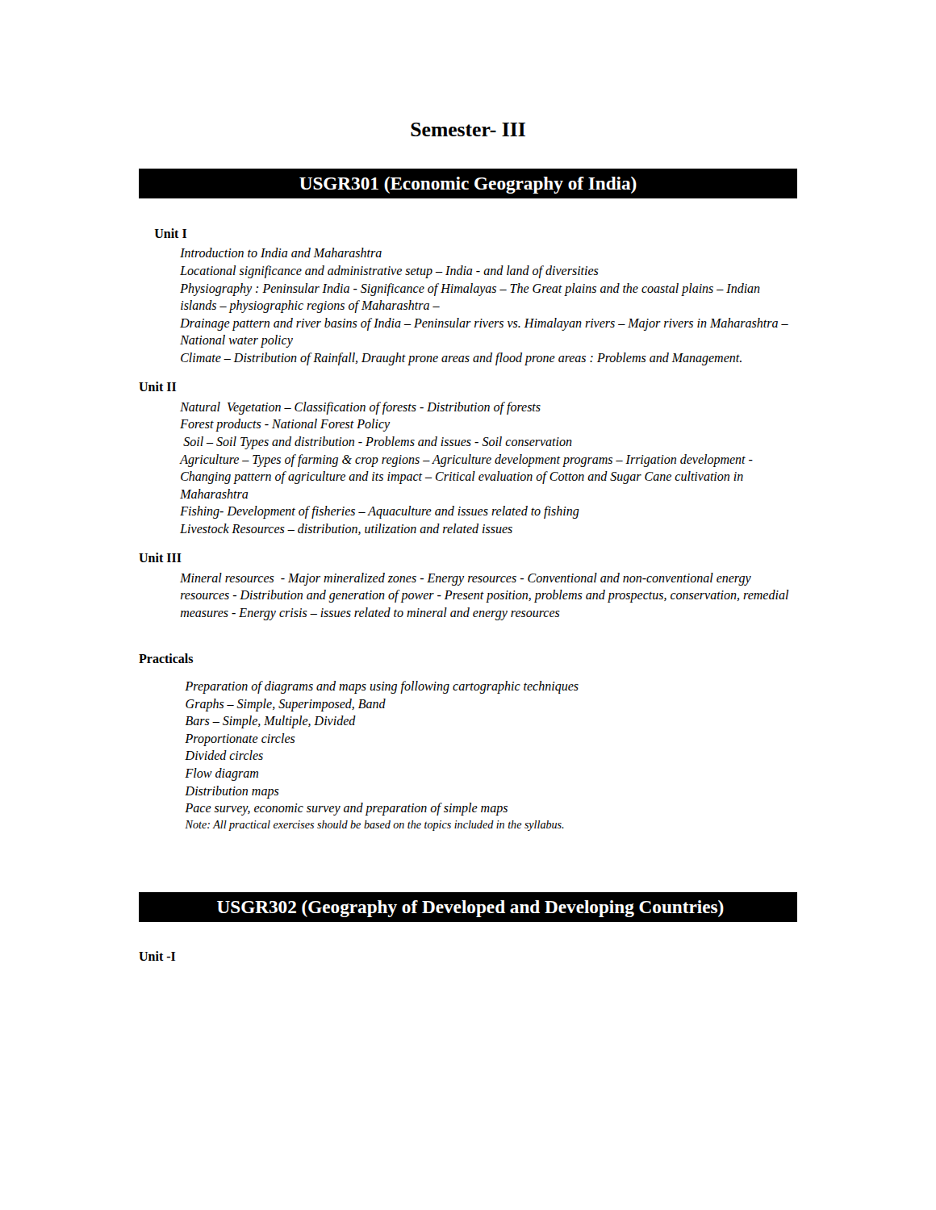Semester- III
USGR301 (Economic Geography of India)
Unit I
Introduction to India and Maharashtra
Locational significance and administrative setup – India - and land of diversities
Physiography : Peninsular India - Significance of Himalayas – The Great plains and the coastal plains – Indian islands – physiographic regions of Maharashtra –
Drainage pattern and river basins of India – Peninsular rivers vs. Himalayan rivers – Major rivers in Maharashtra – National water policy
Climate – Distribution of Rainfall, Draught prone areas and flood prone areas : Problems and Management.
Unit II
Natural Vegetation – Classification of forests - Distribution of forests
Forest products - National Forest Policy
Soil – Soil Types and distribution - Problems and issues - Soil conservation
Agriculture – Types of farming & crop regions – Agriculture development programs – Irrigation development - Changing pattern of agriculture and its impact – Critical evaluation of Cotton and Sugar Cane cultivation in Maharashtra
Fishing- Development of fisheries – Aquaculture and issues related to fishing
Livestock Resources – distribution, utilization and related issues
Unit III
Mineral resources - Major mineralized zones - Energy resources - Conventional and non-conventional energy resources - Distribution and generation of power - Present position, problems and prospectus, conservation, remedial measures - Energy crisis – issues related to mineral and energy resources
Practicals
Preparation of diagrams and maps using following cartographic techniques
Graphs – Simple, Superimposed, Band
Bars – Simple, Multiple, Divided
Proportionate circles
Divided circles
Flow diagram
Distribution maps
Pace survey, economic survey and preparation of simple maps
Note: All practical exercises should be based on the topics included in the syllabus.
USGR302 (Geography of Developed and Developing Countries)
Unit -I